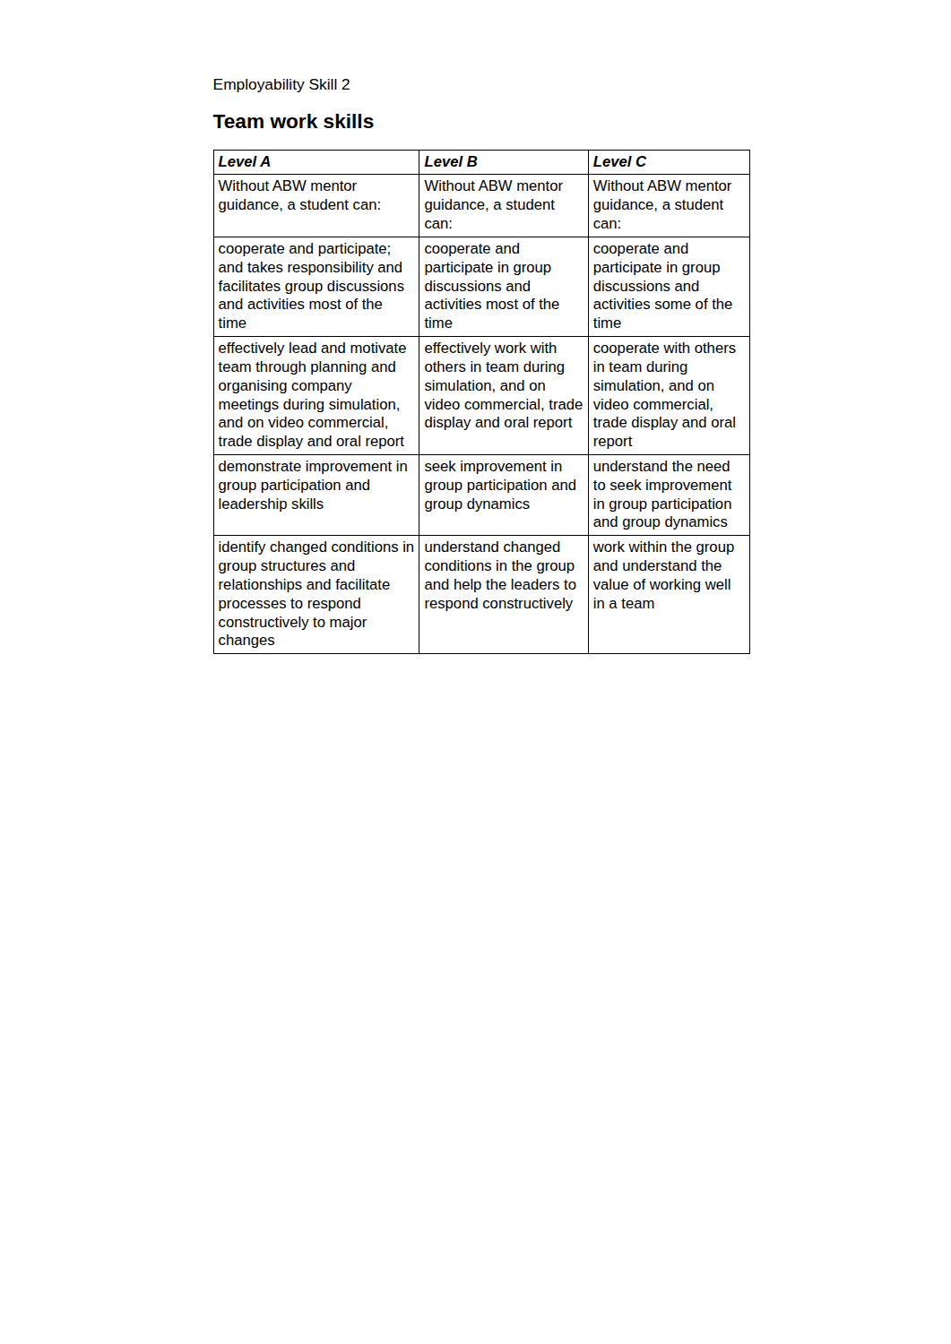Employability Skill 2
Team work skills
| Level A | Level B | Level C |
| --- | --- | --- |
| Without ABW mentor guidance, a student can: | Without ABW mentor guidance, a student can: | Without ABW mentor guidance, a student can: |
| cooperate and participate; and takes responsibility and facilitates group discussions and activities most of the time | cooperate and participate in group discussions and activities most of the time | cooperate and participate in group discussions and activities some of the time |
| effectively lead and motivate team through planning and organising company meetings during simulation, and on video commercial, trade display and oral report | effectively work with others in team during simulation, and on video commercial, trade display and oral report | cooperate with others in team during simulation, and on video commercial, trade display and oral report |
| demonstrate improvement in group participation and leadership skills | seek improvement in group participation and group dynamics | understand the need to seek improvement in group participation and group dynamics |
| identify changed conditions in group structures and relationships and facilitate processes to respond constructively to major changes | understand changed conditions in the group and help the leaders to respond constructively | work within the group and understand the value of working well in a team |